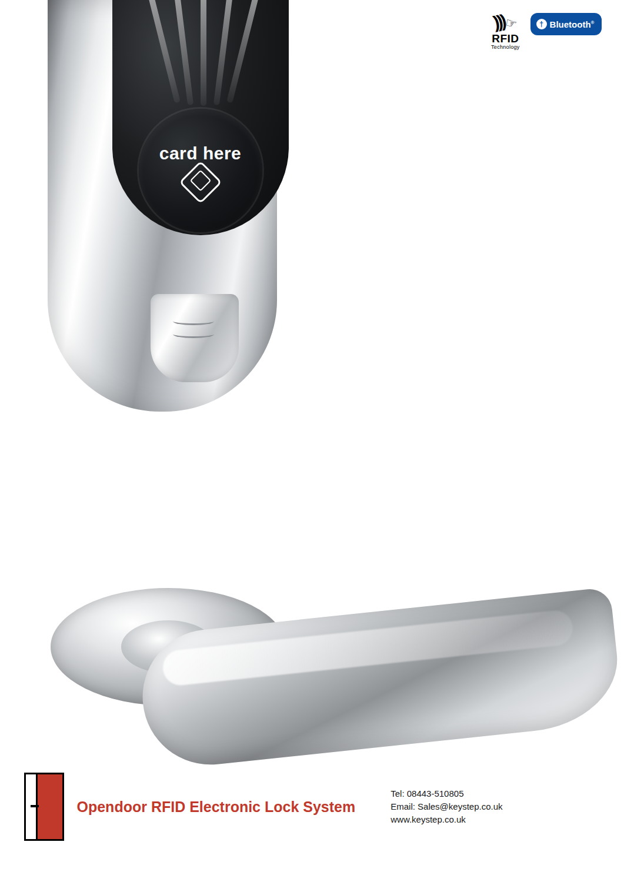)))☞
RFID
Technology
† Bluetooth®
card here
Opendoor RFID Electronic Lock System
Tel: 08443-510805
Email: Sales@keystep.co.uk
www.keystep.co.uk